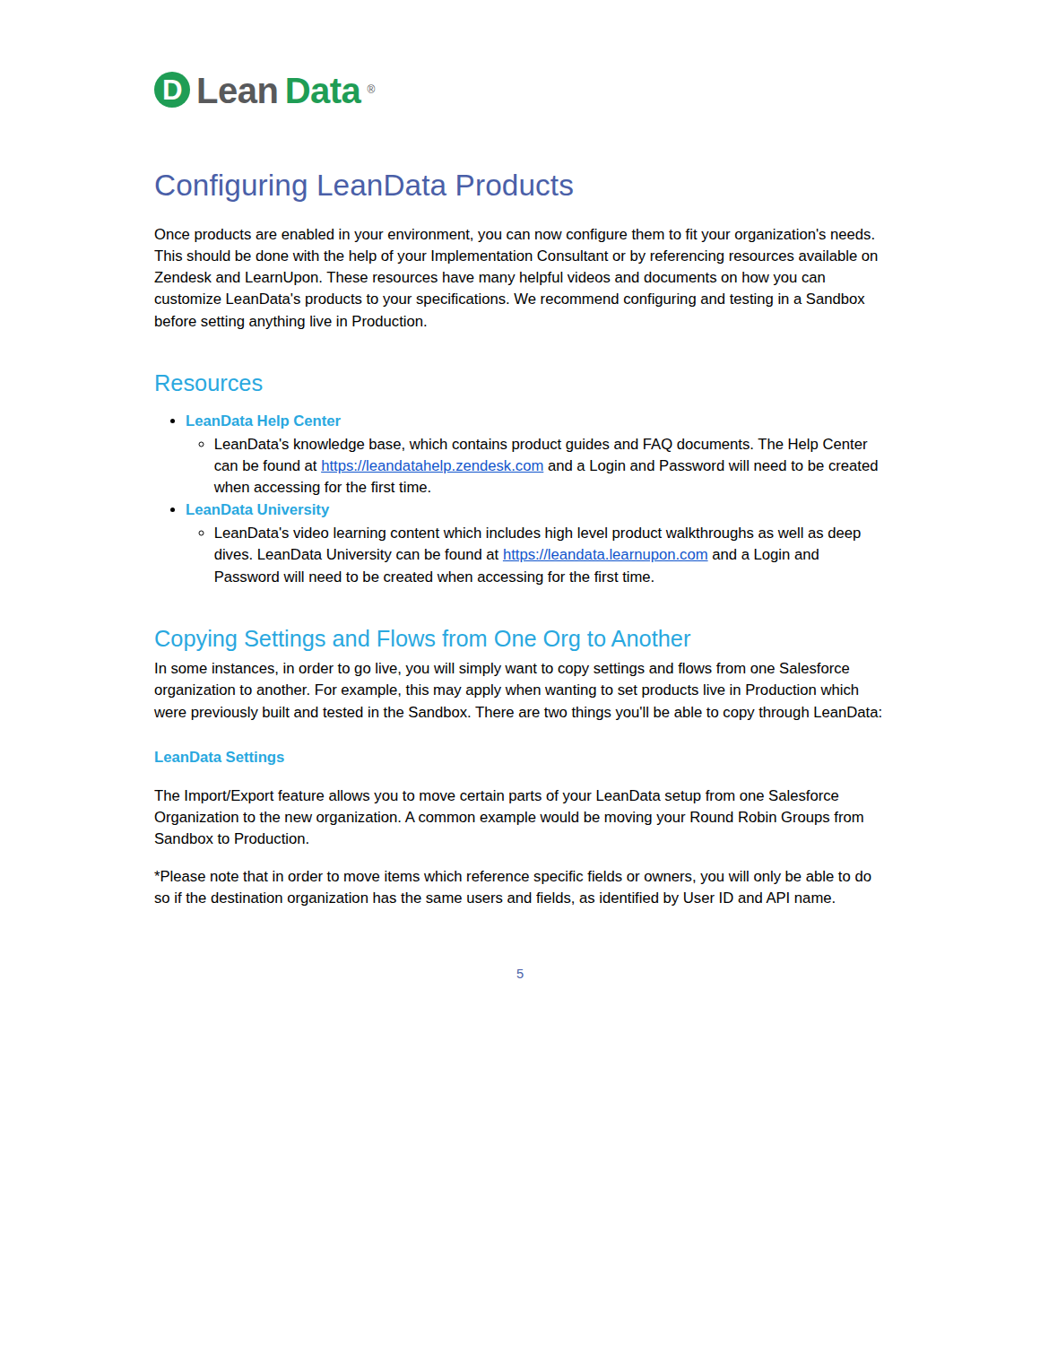DLean Data®
Configuring LeanData Products
Once products are enabled in your environment, you can now configure them to fit your organization's needs. This should be done with the help of your Implementation Consultant or by referencing resources available on Zendesk and LearnUpon. These resources have many helpful videos and documents on how you can customize LeanData's products to your specifications. We recommend configuring and testing in a Sandbox before setting anything live in Production.
Resources
LeanData Help Center
LeanData's knowledge base, which contains product guides and FAQ documents. The Help Center can be found at https://leandatahelp.zendesk.com and a Login and Password will need to be created when accessing for the first time.
LeanData University
LeanData's video learning content which includes high level product walkthroughs as well as deep dives. LeanData University can be found at https://leandata.learnupon.com and a Login and Password will need to be created when accessing for the first time.
Copying Settings and Flows from One Org to Another
In some instances, in order to go live, you will simply want to copy settings and flows from one Salesforce organization to another. For example, this may apply when wanting to set products live in Production which were previously built and tested in the Sandbox. There are two things you'll be able to copy through LeanData:
LeanData Settings
The Import/Export feature allows you to move certain parts of your LeanData setup from one Salesforce Organization to the new organization. A common example would be moving your Round Robin Groups from Sandbox to Production.
*Please note that in order to move items which reference specific fields or owners, you will only be able to do so if the destination organization has the same users and fields, as identified by User ID and API name.
5